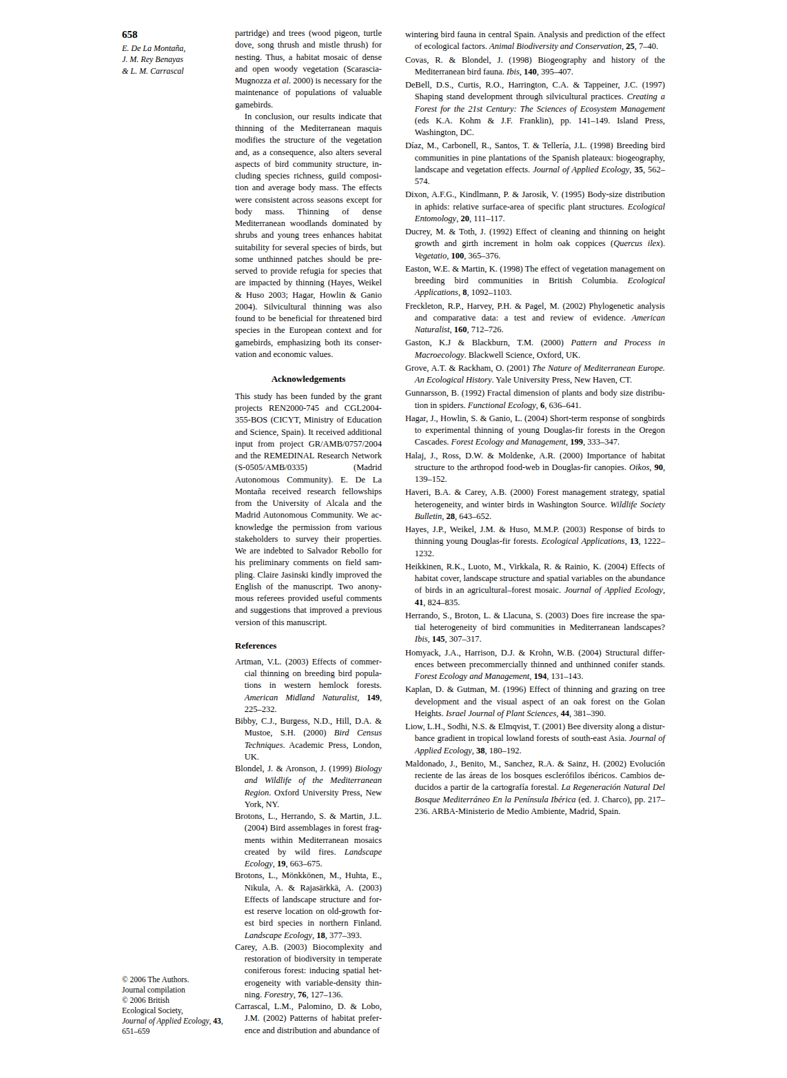658 E. De La Montaña,
J. M. Rey Benayas
& L. M. Carrascal
partridge) and trees (wood pigeon, turtle dove, song thrush and mistle thrush) for nesting. Thus, a habitat mosaic of dense and open woody vegetation (Scarascia-Mugnozza et al. 2000) is necessary for the maintenance of populations of valuable gamebirds.
In conclusion, our results indicate that thinning of the Mediterranean maquis modifies the structure of the vegetation and, as a consequence, also alters several aspects of bird community structure, including species richness, guild composition and average body mass. The effects were consistent across seasons except for body mass. Thinning of dense Mediterranean woodlands dominated by shrubs and young trees enhances habitat suitability for several species of birds, but some unthinned patches should be preserved to provide refugia for species that are impacted by thinning (Hayes, Weikel & Huso 2003; Hagar, Howlin & Ganio 2004). Silvicultural thinning was also found to be beneficial for threatened bird species in the European context and for gamebirds, emphasizing both its conservation and economic values.
Acknowledgements
This study has been funded by the grant projects REN2000-745 and CGL2004-355-BOS (CICYT, Ministry of Education and Science, Spain). It received additional input from project GR/AMB/0757/2004 and the REMEDINAL Research Network (S-0505/AMB/0335) (Madrid Autonomous Community). E. De La Montaña received research fellowships from the University of Alcala and the Madrid Autonomous Community. We acknowledge the permission from various stakeholders to survey their properties. We are indebted to Salvador Rebollo for his preliminary comments on field sampling. Claire Jasinski kindly improved the English of the manuscript. Two anonymous referees provided useful comments and suggestions that improved a previous version of this manuscript.
References
Artman, V.L. (2003) Effects of commercial thinning on breeding bird populations in western hemlock forests. American Midland Naturalist, 149, 225–232.
Bibby, C.J., Burgess, N.D., Hill, D.A. & Mustoe, S.H. (2000) Bird Census Techniques. Academic Press, London, UK.
Blondel, J. & Aronson, J. (1999) Biology and Wildlife of the Mediterranean Region. Oxford University Press, New York, NY.
Brotons, L., Herrando, S. & Martin, J.L. (2004) Bird assemblages in forest fragments within Mediterranean mosaics created by wild fires. Landscape Ecology, 19, 663–675.
Brotons, L., Mönkkönen, M., Huhta, E., Nikula, A. & Rajasärkkä, A. (2003) Effects of landscape structure and forest reserve location on old-growth forest bird species in northern Finland. Landscape Ecology, 18, 377–393.
Carey, A.B. (2003) Biocomplexity and restoration of biodiversity in temperate coniferous forest: inducing spatial heterogeneity with variable-density thinning. Forestry, 76, 127–136.
Carrascal, L.M., Palomino, D. & Lobo, J.M. (2002) Patterns of habitat preference and distribution and abundance of
wintering bird fauna in central Spain. Analysis and prediction of the effect of ecological factors. Animal Biodiversity and Conservation, 25, 7–40.
Covas, R. & Blondel, J. (1998) Biogeography and history of the Mediterranean bird fauna. Ibis, 140, 395–407.
DeBell, D.S., Curtis, R.O., Harrington, C.A. & Tappeiner, J.C. (1997) Shaping stand development through silvicultural practices. Creating a Forest for the 21st Century: The Sciences of Ecosystem Management (eds K.A. Kohm & J.F. Franklin), pp. 141–149. Island Press, Washington, DC.
Díaz, M., Carbonell, R., Santos, T. & Tellería, J.L. (1998) Breeding bird communities in pine plantations of the Spanish plateaux: biogeography, landscape and vegetation effects. Journal of Applied Ecology, 35, 562–574.
Dixon, A.F.G., Kindlmann, P. & Jarosik, V. (1995) Body-size distribution in aphids: relative surface-area of specific plant structures. Ecological Entomology, 20, 111–117.
Ducrey, M. & Toth, J. (1992) Effect of cleaning and thinning on height growth and girth increment in holm oak coppices (Quercus ilex). Vegetatio, 100, 365–376.
Easton, W.E. & Martin, K. (1998) The effect of vegetation management on breeding bird communities in British Columbia. Ecological Applications, 8, 1092–1103.
Freckleton, R.P., Harvey, P.H. & Pagel, M. (2002) Phylogenetic analysis and comparative data: a test and review of evidence. American Naturalist, 160, 712–726.
Gaston, K.J & Blackburn, T.M. (2000) Pattern and Process in Macroecology. Blackwell Science, Oxford, UK.
Grove, A.T. & Rackham, O. (2001) The Nature of Mediterranean Europe. An Ecological History. Yale University Press, New Haven, CT.
Gunnarsson, B. (1992) Fractal dimension of plants and body size distribution in spiders. Functional Ecology, 6, 636–641.
Hagar, J., Howlin, S. & Ganio, L. (2004) Short-term response of songbirds to experimental thinning of young Douglas-fir forests in the Oregon Cascades. Forest Ecology and Management, 199, 333–347.
Halaj, J., Ross, D.W. & Moldenke, A.R. (2000) Importance of habitat structure to the arthropod food-web in Douglas-fir canopies. Oikos, 90, 139–152.
Haveri, B.A. & Carey, A.B. (2000) Forest management strategy, spatial heterogeneity, and winter birds in Washington Source. Wildlife Society Bulletin, 28, 643–652.
Hayes, J.P., Weikel, J.M. & Huso, M.M.P. (2003) Response of birds to thinning young Douglas-fir forests. Ecological Applications, 13, 1222–1232.
Heikkinen, R.K., Luoto, M., Virkkala, R. & Rainio, K. (2004) Effects of habitat cover, landscape structure and spatial variables on the abundance of birds in an agricultural–forest mosaic. Journal of Applied Ecology, 41, 824–835.
Herrando, S., Broton, L. & Llacuna, S. (2003) Does fire increase the spatial heterogeneity of bird communities in Mediterranean landscapes? Ibis, 145, 307–317.
Homyack, J.A., Harrison, D.J. & Krohn, W.B. (2004) Structural differences between precommercially thinned and unthinned conifer stands. Forest Ecology and Management, 194, 131–143.
Kaplan, D. & Gutman, M. (1996) Effect of thinning and grazing on tree development and the visual aspect of an oak forest on the Golan Heights. Israel Journal of Plant Sciences, 44, 381–390.
Liow, L.H., Sodhi, N.S. & Elmqvist, T. (2001) Bee diversity along a disturbance gradient in tropical lowland forests of south-east Asia. Journal of Applied Ecology, 38, 180–192.
Maldonado, J., Benito, M., Sanchez, R.A. & Sainz, H. (2002) Evolución reciente de las áreas de los bosques esclerófilos ibéricos. Cambios deducidos a partir de la cartografía forestal. La Regeneración Natural Del Bosque Mediterráneo En la Península Ibérica (ed. J. Charco), pp. 217–236. ARBA-Ministerio de Medio Ambiente, Madrid, Spain.
© 2006 The Authors.
Journal compilation
© 2006 British
Ecological Society,
Journal of Applied Ecology, 43,
651–659